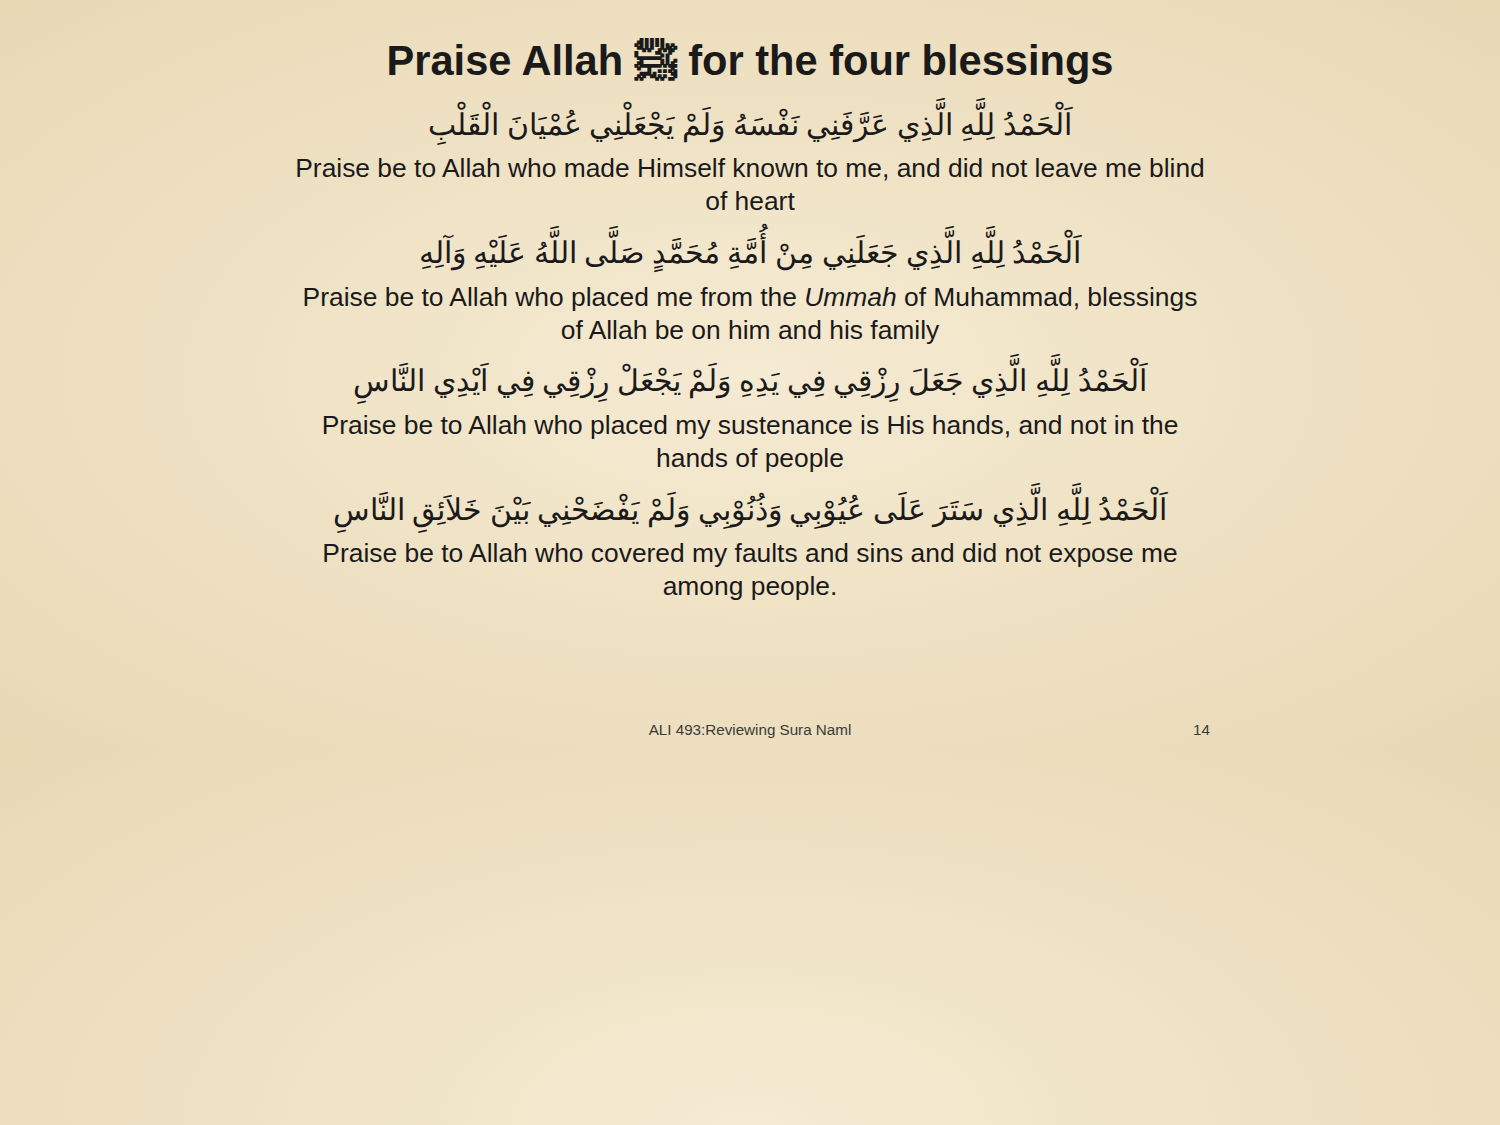Praise Allah ﷺ for the four blessings
اَلْحَمْدُ لِلَّهِ الَّذِي عَرَّفَنِي نَفْسَهُ وَلَمْ يَجْعَلْنِي عُمْيَانَ الْقَلْبِ
Praise be to Allah who made Himself known to me, and did not leave me blind of heart
اَلْحَمْدُ لِلَّهِ الَّذِي جَعَلَنِي مِنْ أُمَّةِ مُحَمَّدٍ صَلَّى اللَّهُ عَلَيْهِ وَآلِهِ
Praise be to Allah who placed me from the Ummah of Muhammad, blessings of Allah be on him and his family
اَلْحَمْدُ لِلَّهِ الَّذِي جَعَلَ رِزْقِي فِي يَدِهِ وَلَمْ يَجْعَلْ رِزْقِي فِي اَيْدِي النَّاسِ
Praise be to Allah who placed my sustenance is His hands, and not in the hands of people
اَلْحَمْدُ لِلَّهِ الَّذِي سَتَرَ عَلَى عُيُوْبِي وَذُنُوْبِي وَلَمْ يَفْضَحْنِي بَيْنَ خَلاَئِقِ النَّاسِ
Praise be to Allah who covered my faults and sins and did not expose me among people.
ALI 493:Reviewing Sura Naml 14